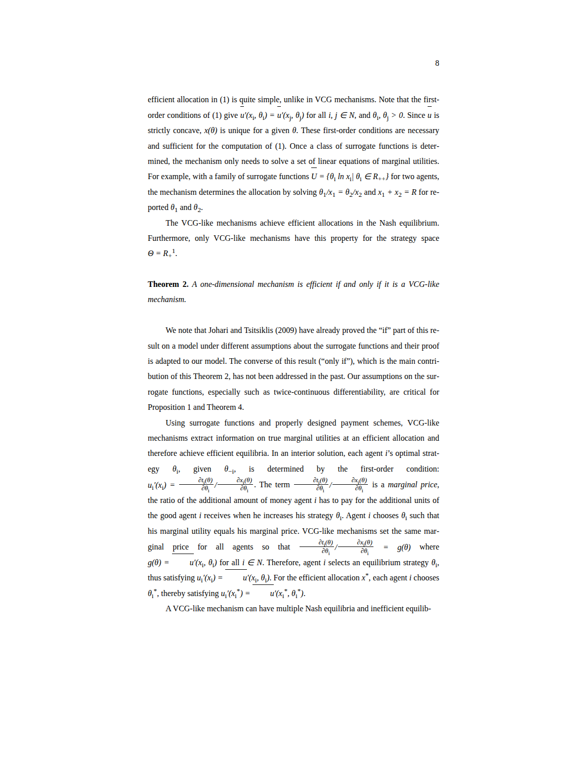8
efficient allocation in (1) is quite simple, unlike in VCG mechanisms. Note that the first-order conditions of (1) give u′(xi, θi) = u′(xj, θj) for all i, j ∈ N, and θi, θj > 0. Since u is strictly concave, x(θ) is unique for a given θ. These first-order conditions are necessary and sufficient for the computation of (1). Once a class of surrogate functions is determined, the mechanism only needs to solve a set of linear equations of marginal utilities. For example, with a family of surrogate functions U = {θi ln xi| θi ∈ R++} for two agents, the mechanism determines the allocation by solving θ1/x1 = θ2/x2 and x1 + x2 = R for reported θ1 and θ2.
The VCG-like mechanisms achieve efficient allocations in the Nash equilibrium. Furthermore, only VCG-like mechanisms have this property for the strategy space Θ = R+1.
Theorem 2. A one-dimensional mechanism is efficient if and only if it is a VCG-like mechanism.
We note that Johari and Tsitsiklis (2009) have already proved the “if” part of this result on a model under different assumptions about the surrogate functions and their proof is adapted to our model. The converse of this result (“only if”), which is the main contribution of this Theorem 2, has not been addressed in the past. Our assumptions on the surrogate functions, especially such as twice-continuous differentiability, are critical for Proposition 1 and Theorem 4.
Using surrogate functions and properly designed payment schemes, VCG-like mechanisms extract information on true marginal utilities at an efficient allocation and therefore achieve efficient equilibria. In an interior solution, each agent i’s optimal strategy θi, given θ−i, is determined by the first-order condition: ui′(xi) = ∂ti(θ)∂θi/∂xi(θ)∂θi. The term ∂ti(θ)∂θi/∂xi(θ)∂θi is a marginal price, the ratio of the additional amount of money agent i has to pay for the additional units of the good agent i receives when he increases his strategy θi. Agent i chooses θi such that his marginal utility equals his marginal price. VCG-like mechanisms set the same marginal price for all agents so that ∂ti(θ)∂θi/∂xi(θ)∂θi = g(θ) where g(θ) = u′(xi, θi) for all i ∈ N. Therefore, agent i selects an equilibrium strategy θi, thus satisfying ui′(xi) = u′(xi, θi). For the efficient allocation x*, each agent i chooses θi*, thereby satisfying ui′(xi*) = u′(xi*, θi*).
A VCG-like mechanism can have multiple Nash equilibria and inefficient equilib-